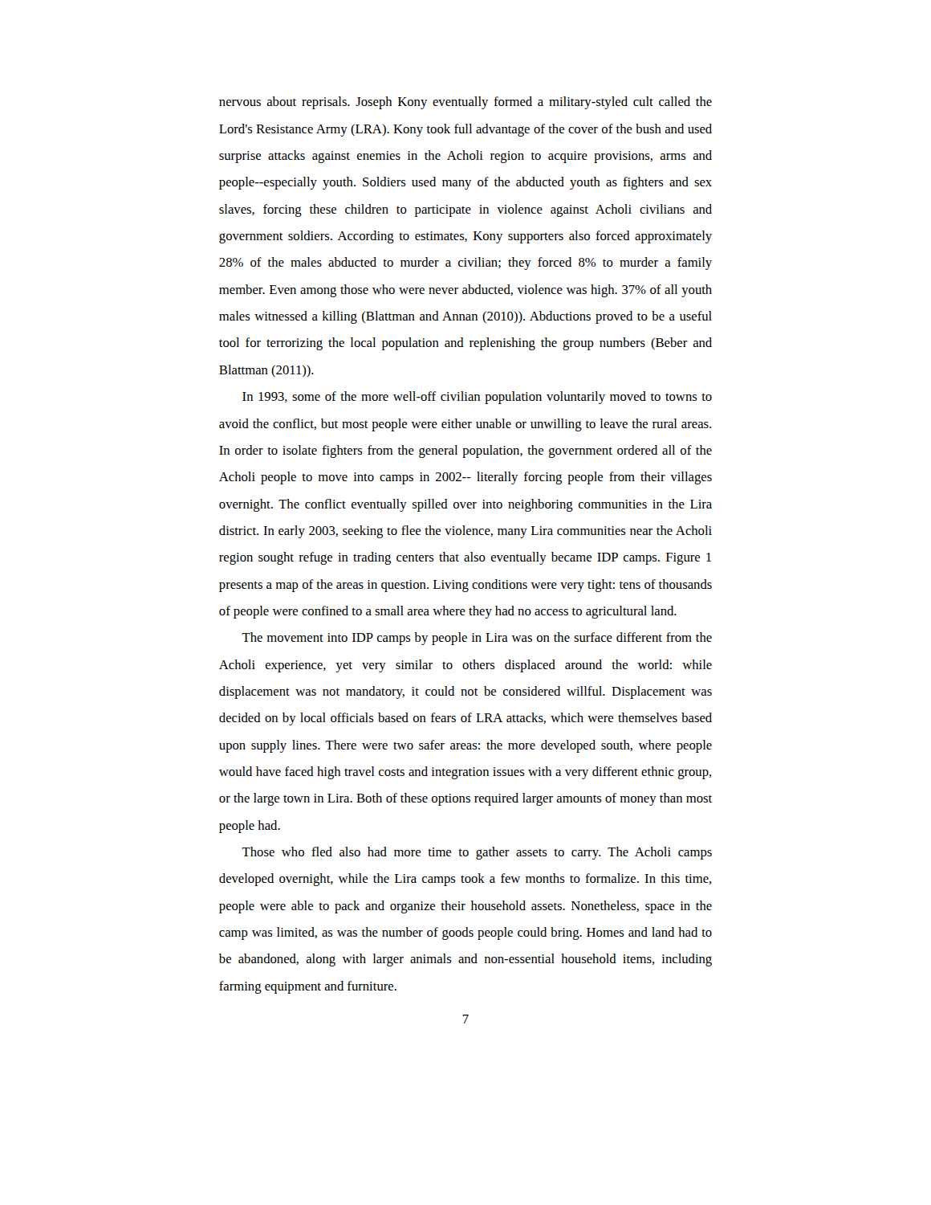nervous about reprisals. Joseph Kony eventually formed a military-styled cult called the Lord's Resistance Army (LRA). Kony took full advantage of the cover of the bush and used surprise attacks against enemies in the Acholi region to acquire provisions, arms and people--especially youth. Soldiers used many of the abducted youth as fighters and sex slaves, forcing these children to participate in violence against Acholi civilians and government soldiers. According to estimates, Kony supporters also forced approximately 28% of the males abducted to murder a civilian; they forced 8% to murder a family member. Even among those who were never abducted, violence was high. 37% of all youth males witnessed a killing (Blattman and Annan (2010)). Abductions proved to be a useful tool for terrorizing the local population and replenishing the group numbers (Beber and Blattman (2011)).
In 1993, some of the more well-off civilian population voluntarily moved to towns to avoid the conflict, but most people were either unable or unwilling to leave the rural areas. In order to isolate fighters from the general population, the government ordered all of the Acholi people to move into camps in 2002-- literally forcing people from their villages overnight. The conflict eventually spilled over into neighboring communities in the Lira district. In early 2003, seeking to flee the violence, many Lira communities near the Acholi region sought refuge in trading centers that also eventually became IDP camps. Figure 1 presents a map of the areas in question. Living conditions were very tight: tens of thousands of people were confined to a small area where they had no access to agricultural land.
The movement into IDP camps by people in Lira was on the surface different from the Acholi experience, yet very similar to others displaced around the world: while displacement was not mandatory, it could not be considered willful. Displacement was decided on by local officials based on fears of LRA attacks, which were themselves based upon supply lines. There were two safer areas: the more developed south, where people would have faced high travel costs and integration issues with a very different ethnic group, or the large town in Lira. Both of these options required larger amounts of money than most people had.
Those who fled also had more time to gather assets to carry. The Acholi camps developed overnight, while the Lira camps took a few months to formalize. In this time, people were able to pack and organize their household assets. Nonetheless, space in the camp was limited, as was the number of goods people could bring. Homes and land had to be abandoned, along with larger animals and non-essential household items, including farming equipment and furniture.
7